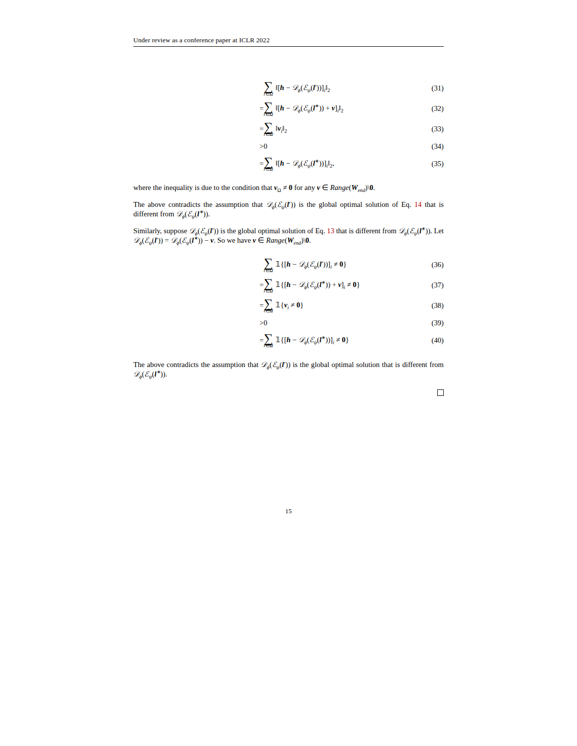Under review as a conference paper at ICLR 2022
| | ∑ i∈Ω ‖ [ h − 𝒟 ϕ ( ℰ ψ ( l ′))] i ‖ 2 | (31) |
| = | ∑ i∈Ω ‖ [ h − 𝒟 ϕ ( ℰ ψ ( l ∗ )) + v ] i ‖ 2 | (32) |
| = | ∑ i∈Ω ‖ v i ‖ 2 | (33) |
| > | 0 | (34) |
| = | ∑ i∈Ω ‖ [ h − 𝒟 ϕ ( ℰ ψ ( l ∗ ))] i ‖ 2 , | (35) |
where the inequality is due to the condition that vΩ ≠ 0 for any v ∈ Range(Wend)\0.
The above contradicts the assumption that 𝒟ϕ(ℰψ(l′)) is the global optimal solution of Eq. 14 that is different from 𝒟ϕ(ℰψ(l∗)).
Similarly, suppose 𝒟ϕ(ℰψ(l′)) is the global optimal solution of Eq. 13 that is different from 𝒟ϕ(ℰψ(l∗)). Let 𝒟ϕ(ℰψ(l′)) = 𝒟ϕ(ℰψ(l∗)) − v. So we have v ∈ Range(Wend)\0.
| | ∑ i∈Ω 𝟙 {[ h − 𝒟 ϕ ( ℰ ψ ( l ′))] i ≠ 0 } | (36) |
| = | ∑ i∈Ω 𝟙 {[ h − 𝒟 ϕ ( ℰ ψ ( l ∗ )) + v ] i ≠ 0 } | (37) |
| = | ∑ i∈Ω 𝟙 { v i ≠ 0 } | (38) |
| > | 0 | (39) |
| = | ∑ i∈Ω 𝟙 {[ h − 𝒟 ϕ ( ℰ ψ ( l ∗ ))] i ≠ 0 } | (40) |
The above contradicts the assumption that 𝒟ϕ(ℰψ(l′)) is the global optimal solution that is different from 𝒟ϕ(ℰψ(l∗)).
15